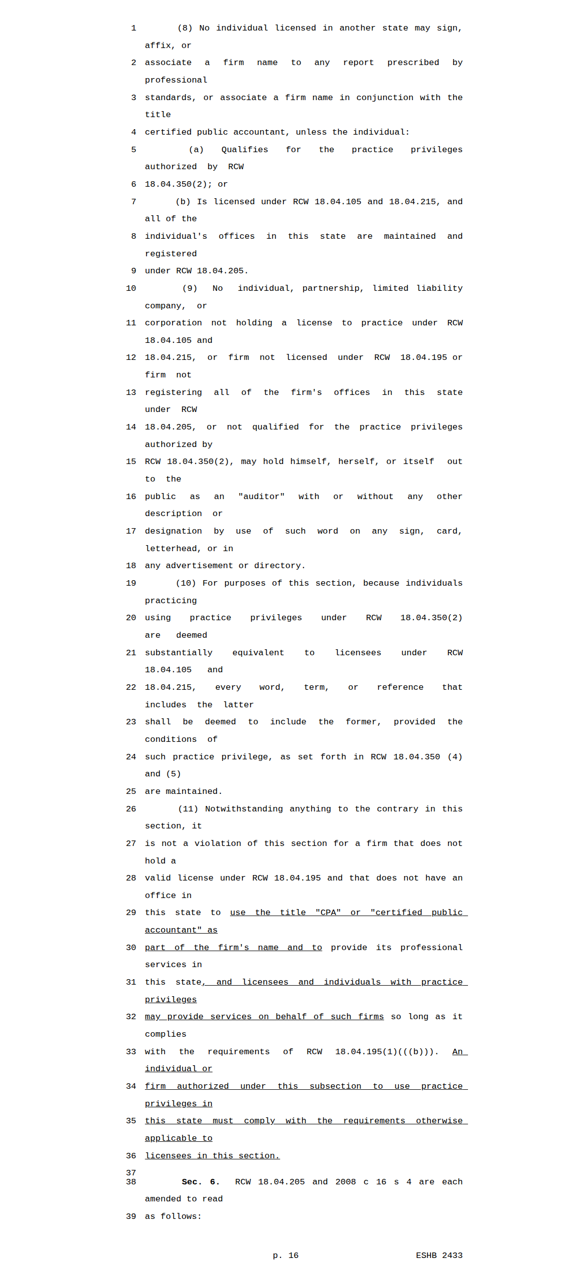(8) No individual licensed in another state may sign, affix, or
associate a firm name to any report prescribed by professional
standards, or associate a firm name in conjunction with the title
certified public accountant, unless the individual:
(a) Qualifies for the practice privileges authorized by RCW
18.04.350(2); or
(b) Is licensed under RCW 18.04.105 and 18.04.215, and all of the
individual's offices in this state are maintained and registered
under RCW 18.04.205.
(9) No individual, partnership, limited liability company, or
corporation not holding a license to practice under RCW 18.04.105 and
18.04.215, or firm not licensed under RCW 18.04.195 or firm not
registering all of the firm's offices in this state under RCW
18.04.205, or not qualified for the practice privileges authorized by
RCW 18.04.350(2), may hold himself, herself, or itself out to the
public as an "auditor" with or without any other description or
designation by use of such word on any sign, card, letterhead, or in
any advertisement or directory.
(10) For purposes of this section, because individuals practicing
using practice privileges under RCW 18.04.350(2) are deemed
substantially equivalent to licensees under RCW 18.04.105 and
18.04.215, every word, term, or reference that includes the latter
shall be deemed to include the former, provided the conditions of
such practice privilege, as set forth in RCW 18.04.350 (4) and (5)
are maintained.
(11) Notwithstanding anything to the contrary in this section, it
is not a violation of this section for a firm that does not hold a
valid license under RCW 18.04.195 and that does not have an office in
this state to use the title "CPA" or "certified public accountant" as
part of the firm's name and to provide its professional services in
this state, and licensees and individuals with practice privileges
may provide services on behalf of such firms so long as it complies
with the requirements of RCW 18.04.195(1)(((b))). An individual or
firm authorized under this subsection to use practice privileges in
this state must comply with the requirements otherwise applicable to
licensees in this section.
Sec. 6. RCW 18.04.205 and 2008 c 16 s 4 are each amended to read
as follows:
p. 16 ESHB 2433